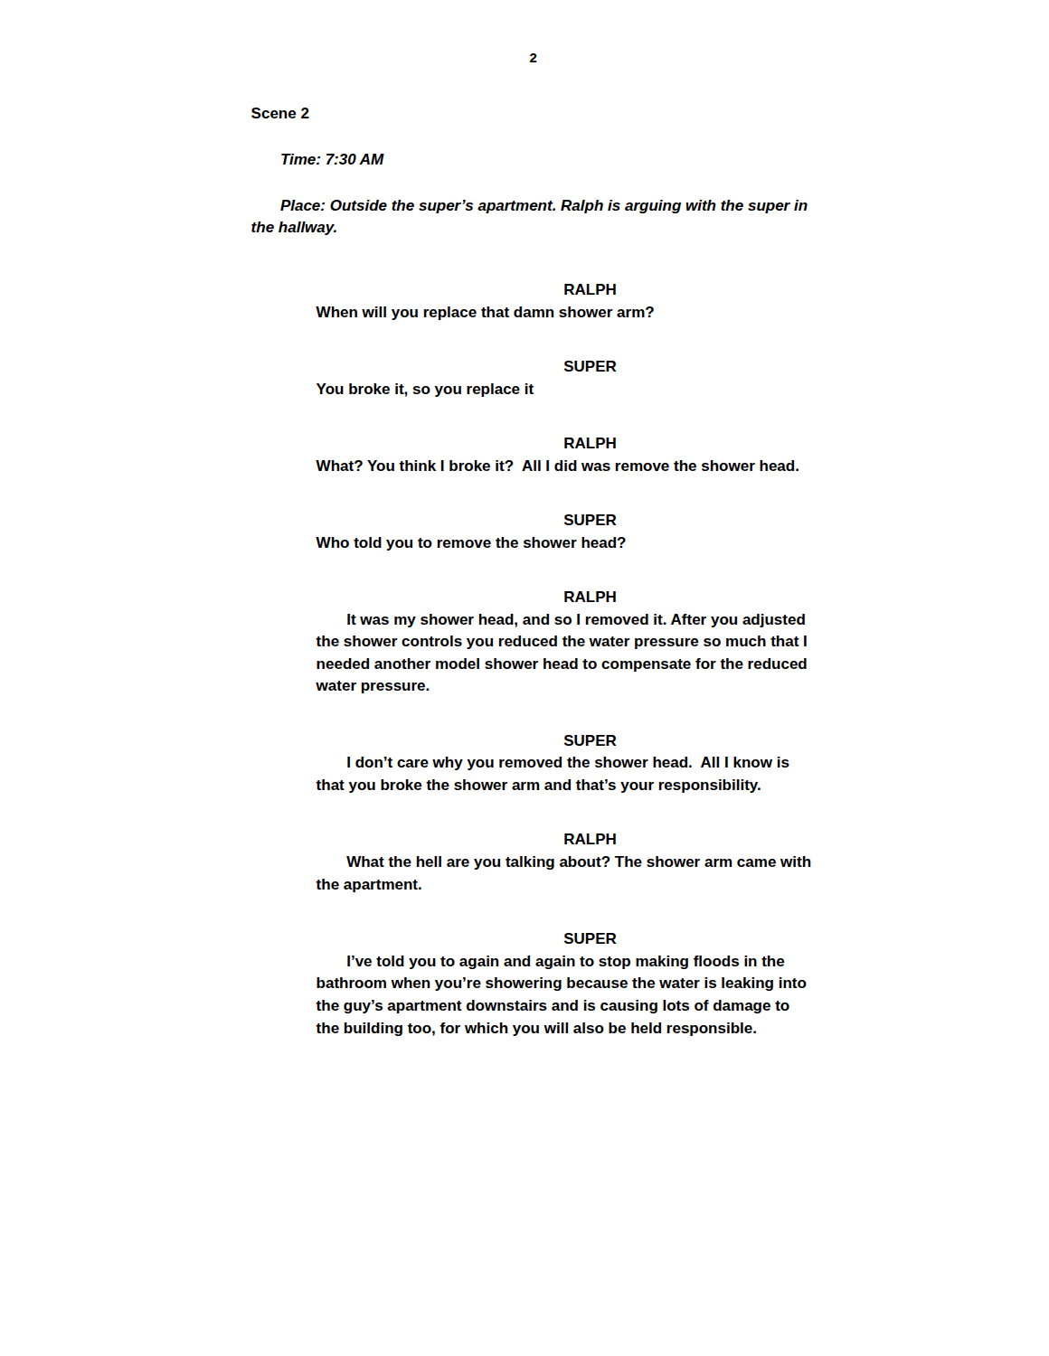2
Scene 2
Time: 7:30 AM
Place: Outside the super’s apartment. Ralph is arguing with the super inthe hallway.
RALPH
When will you replace that damn shower arm?
SUPER
You broke it, so you replace it
RALPH
What? You think I broke it? All I did was remove the shower head.
SUPER
Who told you to remove the shower head?
RALPH
It was my shower head, and so I removed it. After you adjusted the shower controls you reduced the water pressure so much that I needed another model shower head to compensate for the reduced water pressure.
SUPER
I don’t care why you removed the shower head. All I know is that you broke the shower arm and that’s your responsibility.
RALPH
What the hell are you talking about? The shower arm came with the apartment.
SUPER
I’ve told you to again and again to stop making floods in the bathroom when you’re showering because the water is leaking into the guy’s apartment downstairs and is causing lots of damage to the building too, for which you will also be held responsible.